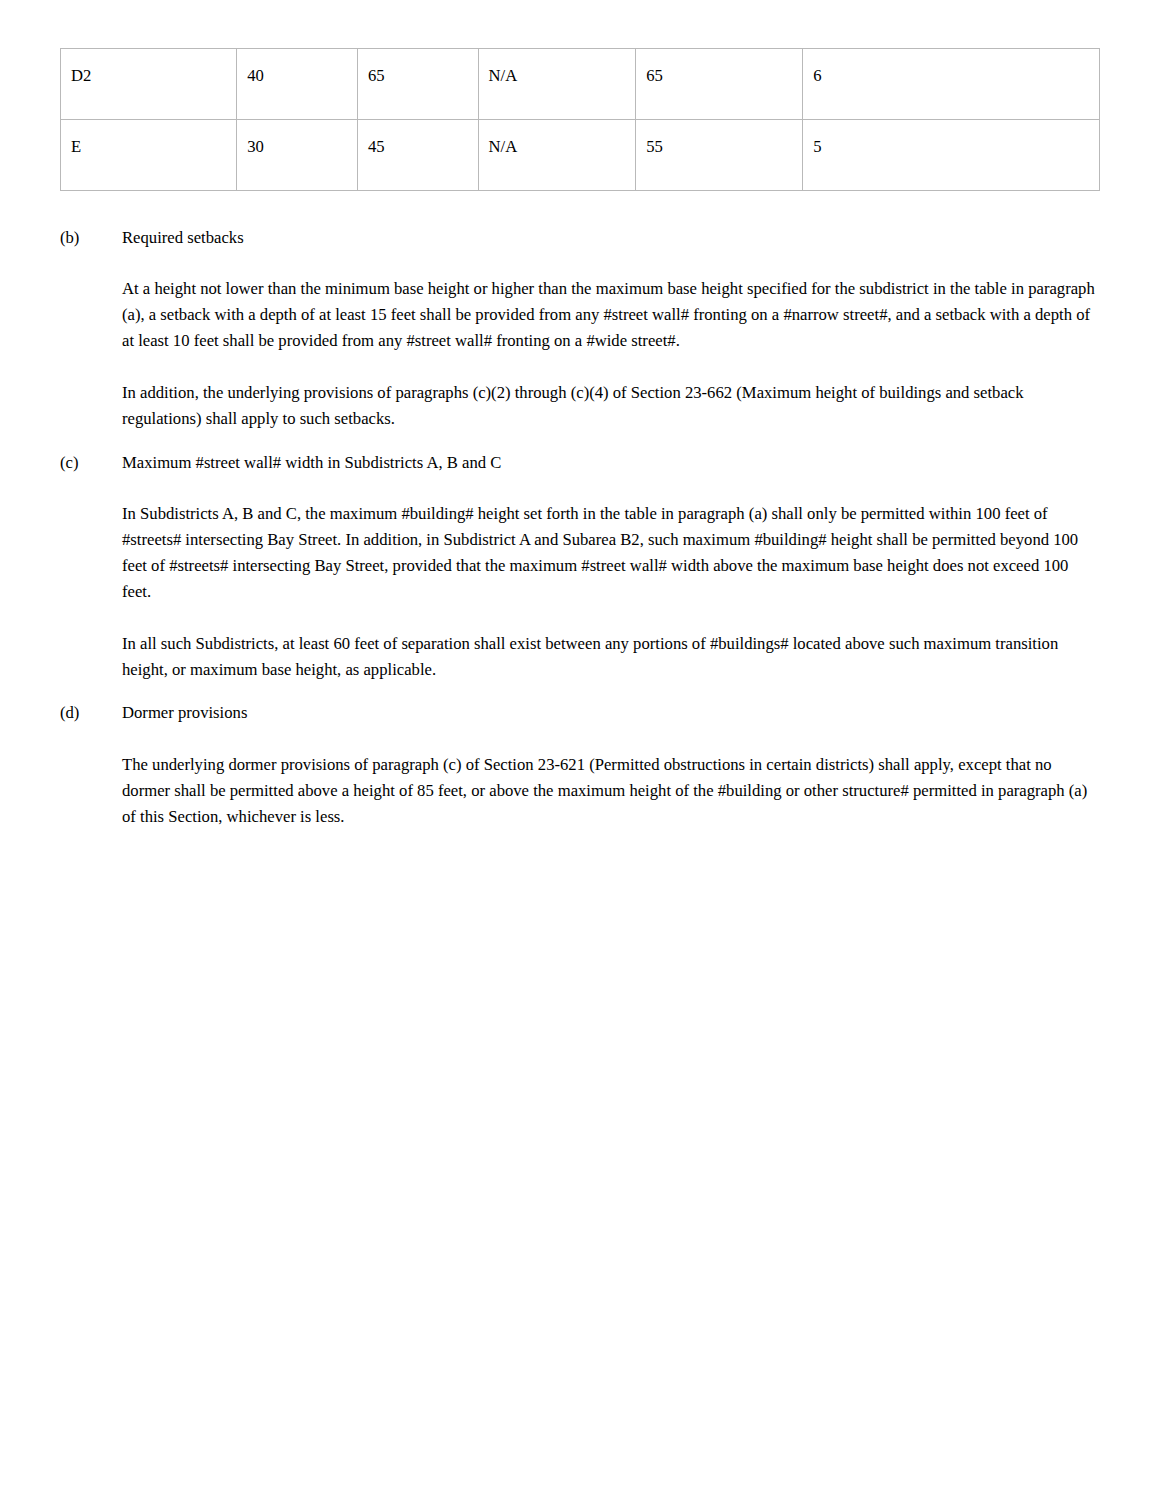| D2 | 40 | 65 | N/A | 65 | 6 |
| E | 30 | 45 | N/A | 55 | 5 |
(b)
Required setbacks
At a height not lower than the minimum base height or higher than the maximum base height specified for the subdistrict in the table in paragraph (a), a setback with a depth of at least 15 feet shall be provided from any #street wall# fronting on a #narrow street#, and a setback with a depth of at least 10 feet shall be provided from any #street wall# fronting on a #wide street#.
In addition, the underlying provisions of paragraphs (c)(2) through (c)(4) of Section 23-662 (Maximum height of buildings and setback regulations) shall apply to such setbacks.
(c)
Maximum #street wall# width in Subdistricts A, B and C
In Subdistricts A, B and C, the maximum #building# height set forth in the table in paragraph (a) shall only be permitted within 100 feet of #streets# intersecting Bay Street. In addition, in Subdistrict A and Subarea B2, such maximum #building# height shall be permitted beyond 100 feet of #streets# intersecting Bay Street, provided that the maximum #street wall# width above the maximum base height does not exceed 100 feet.
In all such Subdistricts, at least 60 feet of separation shall exist between any portions of #buildings# located above such maximum transition height, or maximum base height, as applicable.
(d)
Dormer provisions
The underlying dormer provisions of paragraph (c) of Section 23-621 (Permitted obstructions in certain districts) shall apply, except that no dormer shall be permitted above a height of 85 feet, or above the maximum height of the #building or other structure# permitted in paragraph (a) of this Section, whichever is less.